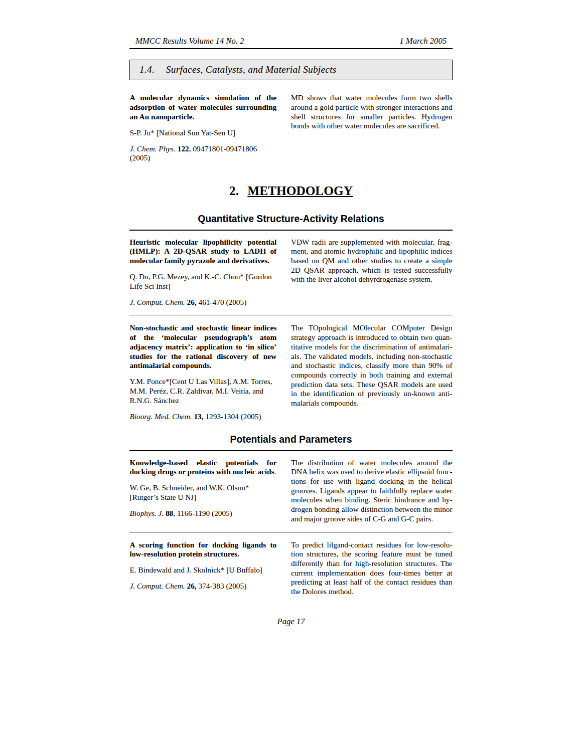MMCC Results Volume 14 No. 2 1 March 2005
1.4. Surfaces, Catalysts, and Material Subjects
A molecular dynamics simulation of the adsorption of water molecules surrounding an Au nanoparticle.
S-P. Ju* [National Sun Yat-Sen U]
J. Chem. Phys. 122, 09471801-09471806 (2005)
MD shows that water molecules form two shells around a gold particle with stronger interactions and shell structures for smaller particles. Hydrogen bonds with other water molecules are sacrificed.
2. METHODOLOGY
Quantitative Structure-Activity Relations
Heuristic molecular lipophilicity potential (HMLP): A 2D-QSAR study to LADH of molecular family pyrazole and derivatives.
Q. Du, P.G. Mezey, and K.-C. Chou* [Gordon Life Sci Inst]
J. Comput. Chem. 26, 461-470 (2005)
VDW radii are supplemented with molecular, fragment, and atomic hydrophilic and lipophilic indices based on QM and other studies to create a simple 2D QSAR approach, which is tested successfully with the liver alcohol dehyrdrogenase system.
Non-stochastic and stochastic linear indices of the ‘molecular pseudograph’s atom adjacency matrix’: application to ‘in silico’ studies for the rational discovery of new antimalarial compounds.
Y.M. Ponce*[Cent U Las Villas], A.M. Torres, M.M. Peréz, C.R. Zaldivar, M.I. Veitía, and R.N.G. Sánchez
Bioorg. Med. Chem. 13, 1293-1304 (2005)
The TOpological MOlecular COMputer Design strategy approach is introduced to obtain two quantitative models for the discrimination of antimalarials. The validated models, including non-stochastic and stochastic indices, classify more than 90% of compounds correctly in both training and external prediction data sets. These QSAR models are used in the identification of previously un-known antimalarials compounds.
Potentials and Parameters
Knowledge-based elastic potentials for docking drugs or proteins with nucleic acids.
W. Ge, B. Schneider, and W.K. Olson* [Rutger’s State U NJ]
Biophys. J. 88, 1166-1190 (2005)
The distribution of water molecules around the DNA helix was used to derive elastic ellipsoid functions for use with ligand docking in the helical grooves. Ligands appear to faithfully replace water molecules when binding. Steric hindrance and hydrogen bonding allow distinction between the minor and major groove sides of C-G and G-C pairs.
A scoring function for docking ligands to low-resolution protein structures.
E. Bindewald and J. Skolnick* [U Buffalo]
J. Comput. Chem. 26, 374-383 (2005)
To predict lilgand-contact residues for low-resolution structures, the scoring feature must be tuned differently than for high-resolution structures. The current implementation does four-times better at predicting at least half of the contact residues than the Dolores method.
Page 17